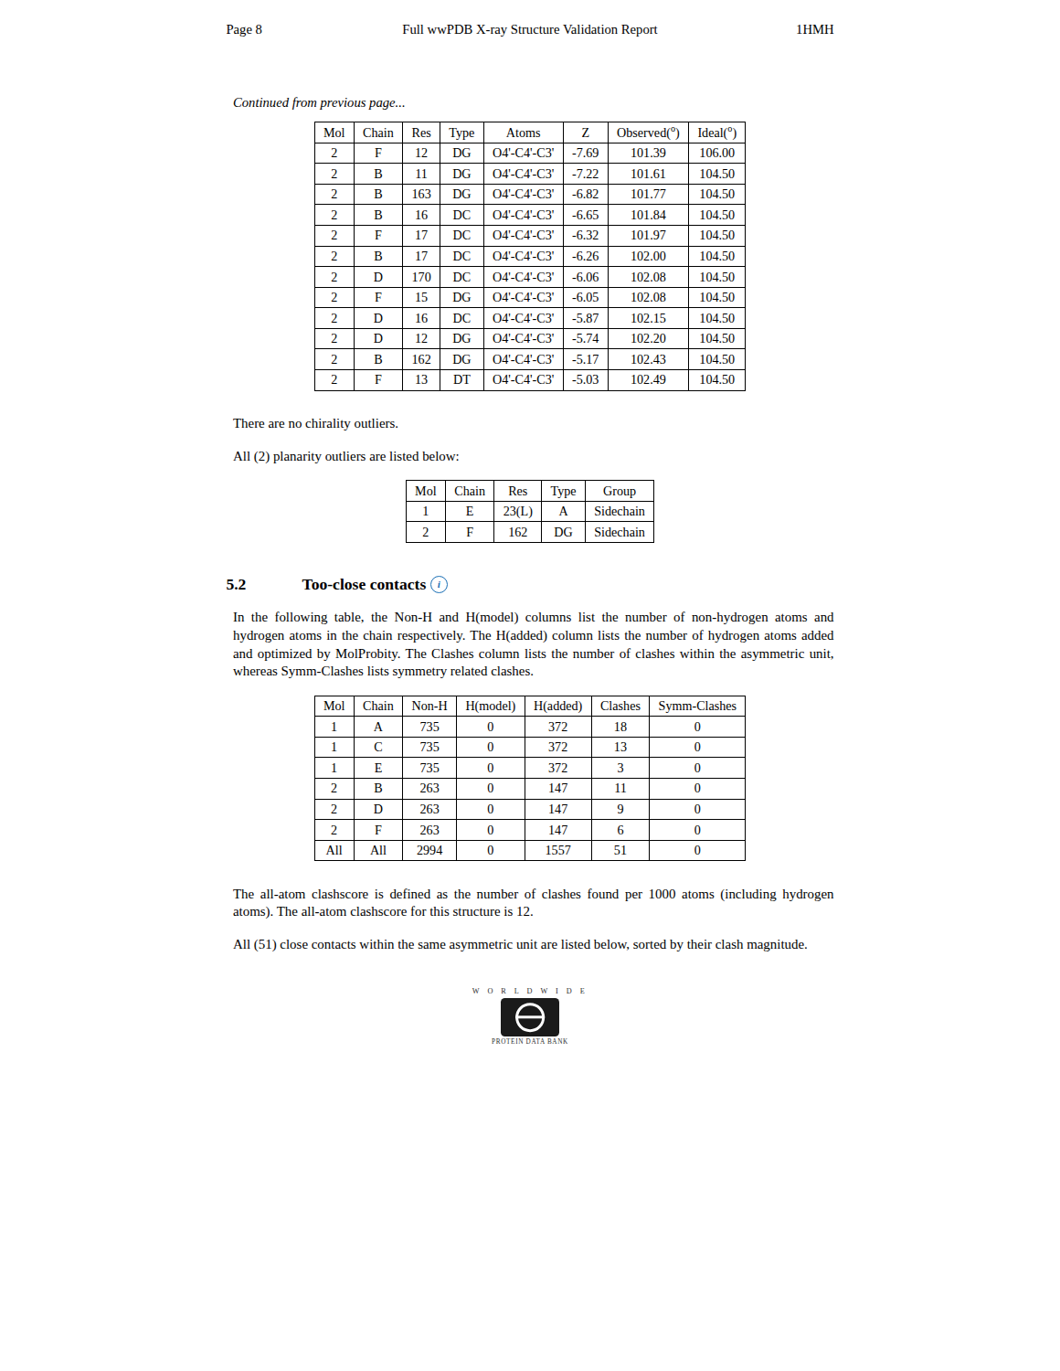Page 8
Full wwPDB X-ray Structure Validation Report
1HMH
Continued from previous page...
| Mol | Chain | Res | Type | Atoms | Z | Observed( o ) | Ideal( o ) |
| --- | --- | --- | --- | --- | --- | --- | --- |
| 2 | F | 12 | DG | O4'-C4'-C3' | -7.69 | 101.39 | 106.00 |
| 2 | B | 11 | DG | O4'-C4'-C3' | -7.22 | 101.61 | 104.50 |
| 2 | B | 163 | DG | O4'-C4'-C3' | -6.82 | 101.77 | 104.50 |
| 2 | B | 16 | DC | O4'-C4'-C3' | -6.65 | 101.84 | 104.50 |
| 2 | F | 17 | DC | O4'-C4'-C3' | -6.32 | 101.97 | 104.50 |
| 2 | B | 17 | DC | O4'-C4'-C3' | -6.26 | 102.00 | 104.50 |
| 2 | D | 170 | DC | O4'-C4'-C3' | -6.06 | 102.08 | 104.50 |
| 2 | F | 15 | DG | O4'-C4'-C3' | -6.05 | 102.08 | 104.50 |
| 2 | D | 16 | DC | O4'-C4'-C3' | -5.87 | 102.15 | 104.50 |
| 2 | D | 12 | DG | O4'-C4'-C3' | -5.74 | 102.20 | 104.50 |
| 2 | B | 162 | DG | O4'-C4'-C3' | -5.17 | 102.43 | 104.50 |
| 2 | F | 13 | DT | O4'-C4'-C3' | -5.03 | 102.49 | 104.50 |
There are no chirality outliers.
All (2) planarity outliers are listed below:
| Mol | Chain | Res | Type | Group |
| --- | --- | --- | --- | --- |
| 1 | E | 23(L) | A | Sidechain |
| 2 | F | 162 | DG | Sidechain |
5.2 Too-close contacts i
In the following table, the Non-H and H(model) columns list the number of non-hydrogen atoms and hydrogen atoms in the chain respectively. The H(added) column lists the number of hydrogen atoms added and optimized by MolProbity. The Clashes column lists the number of clashes within the asymmetric unit, whereas Symm-Clashes lists symmetry related clashes.
| Mol | Chain | Non-H | H(model) | H(added) | Clashes | Symm-Clashes |
| --- | --- | --- | --- | --- | --- | --- |
| 1 | A | 735 | 0 | 372 | 18 | 0 |
| 1 | C | 735 | 0 | 372 | 13 | 0 |
| 1 | E | 735 | 0 | 372 | 3 | 0 |
| 2 | B | 263 | 0 | 147 | 11 | 0 |
| 2 | D | 263 | 0 | 147 | 9 | 0 |
| 2 | F | 263 | 0 | 147 | 6 | 0 |
| All | All | 2994 | 0 | 1557 | 51 | 0 |
The all-atom clashscore is defined as the number of clashes found per 1000 atoms (including hydrogen atoms). The all-atom clashscore for this structure is 12.
All (51) close contacts within the same asymmetric unit are listed below, sorted by their clash magnitude.
W O R L D W I D E
PROTEIN DATA BANK